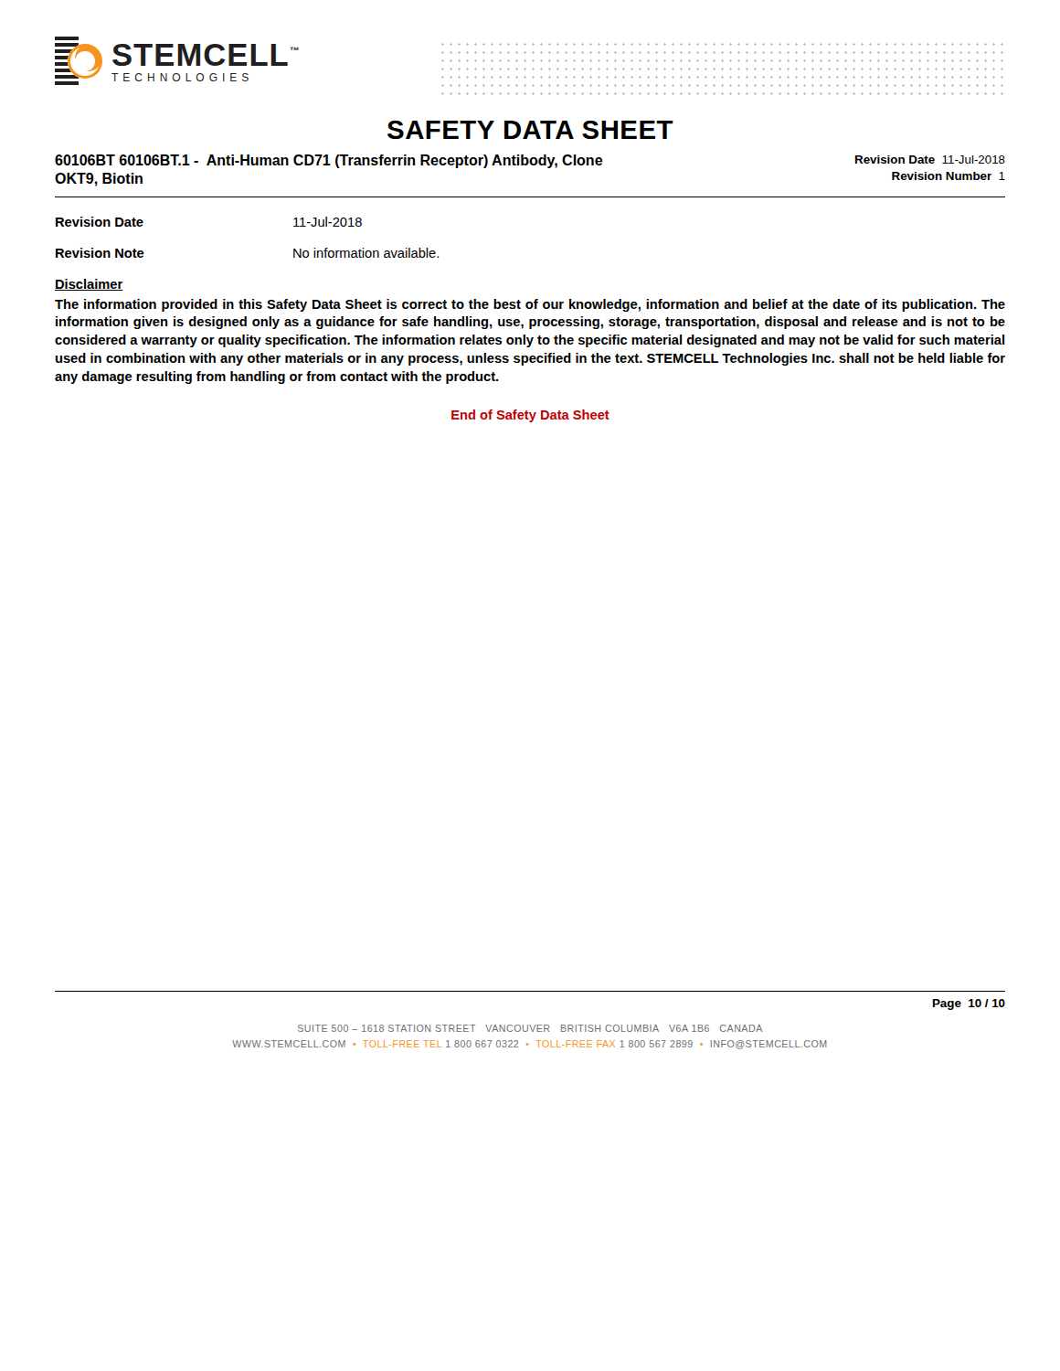STEMCELL™
TECHNOLOGIES
SAFETY DATA SHEET
60106BT 60106BT.1 - Anti-Human CD71 (Transferrin Receptor) Antibody, Clone OKT9, Biotin
Revision Date 11-Jul-2018
Revision Number 1
Revision Date
11-Jul-2018
Revision Note
No information available.
Disclaimer
The information provided in this Safety Data Sheet is correct to the best of our knowledge, information and belief at the date of its publication. The information given is designed only as a guidance for safe handling, use, processing, storage, transportation, disposal and release and is not to be considered a warranty or quality specification. The information relates only to the specific material designated and may not be valid for such material used in combination with any other materials or in any process, unless specified in the text. STEMCELL Technologies Inc. shall not be held liable for any damage resulting from handling or from contact with the product.
End of Safety Data Sheet
Page 10 / 10
SUITE 500 – 1618 STATION STREET VANCOUVER BRITISH COLUMBIA V6A 1B6 CANADA
WWW.STEMCELL.COM • TOLL-FREE TEL 1 800 667 0322 • TOLL-FREE FAX 1 800 567 2899 • INFO@STEMCELL.COM